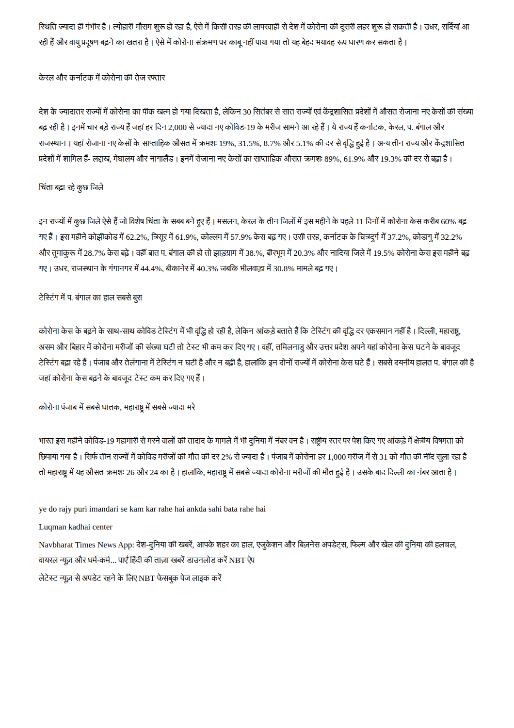स्थिति ज्यादा ही गंभीर है। त्योहारी मौसम शुरू हो रहा है, ऐसे में किसी तरह की लापरवाही से देश में कोरोना की दूसरी लहर शुरू हो सकती है। उधर, सर्दियां आ रही हैं और वायु प्रदूषण बढ़ने का खतरा है। ऐसे में कोरोना संक्रमण पर काबू नहीं पाया गया तो यह बेहद भयावह रूप धारण कर सकता है।
केरल और कर्नाटक में कोरोना की तेज रफ्तार
देश के ज्यादातर राज्यों में कोरोना का पीक खत्म हो गया दिखता है, लेकिन 30 सितंबर से सात राज्यों एवं केंद्रशासित प्रदेशों में औसत रोजाना नए केसों की संख्या बढ़ रही है। इनमें चार बड़े राज्य हैं जहां हर दिन 2,000 से ज्यादा नए कोविड-19 के मरीज सामने आ रहे हैं। ये राज्य हैं कर्नाटक, केरल, प. बंगाल और राजस्थान। यहां रोजाना नए केसों के साप्ताहिक औसत में क्रमशः 19%, 31.5%, 8.7% और 5.1% की दर से वृद्धि हुई है। अन्य तीन राज्य और केंद्रशासित प्रदेशों में शामिल हैं- लद्दाख, मेघालय और नागालैंड। इनमें रोजाना नए केसों का साप्ताहिक औसत क्रमशः 89%, 61.9% और 19.3% की दर से बढ़ा है।
चिंता बढ़ा रहे कुछ जिले
इन राज्यों में कुछ जिले ऐसे हैं जो विशेष चिंता के सबब बने हुए हैं। मसलन, केरल के तीन जिलों में इस महीने के पहले 11 दिनों में कोरोना केस करीब 60% बढ़ गए हैं। इस महीने कोझीकोड में 62.2%, त्रिसूर में 61.9%, कोल्लम में 57.9% केस बढ़ गए। उसी तरह, कर्नाटक के चित्रदुर्ग में 37.2%, कोडागु में 32.2% और तुमाकुरू में 28.7% केस बढ़े। वहीं बात प. बंगाल की हो तो झाड़ग्राम में 38.%, बीरभूम में 20.3% और नादिया जिले में 19.5% कोरोना केस इस महीने बढ़ गए। उधर, राजस्थान के गंगानगर में 44.4%, बीकानेर में 40.3% जबकि भीलवाड़ा में 30.8% मामले बढ़ गए।
टेस्टिंग में प. बंगाल का हाल सबसे बुरा
कोरोना केस के बढ़ने के साथ-साथ कोविड टेस्टिंग में भी वृद्धि हो रही है, लेकिन आंकड़े बताते हैं कि टेस्टिंग की वृद्धि दर एकसमान नहीं है। दिल्ली, महाराष्ट्र, असम और बिहार में कोरोना मरीजों की संख्या घटी तो टेस्ट भी कम कर दिए गए। वहीं, तमिलनाडु और उत्तर प्रदेश अपने यहां कोरोना केस घटने के बावजूद टेस्टिंग बढ़ा रहे हैं। पंजाब और तेलंगाना में टेस्टिंग न घटी है और न बढ़ी है, हालांकि इन दोनों राज्यों में कोरोना केस घटे हैं। सबसे दयनीय हालत प. बंगाल की है जहां कोरोना केस बढ़ने के बावजूद टेस्ट कम कर दिए गए हैं।
कोरोना पंजाब में सबसे घातक, महाराष्ट्र में सबसे ज्यादा मरे
भारत इस महीने कोविड-19 महामारी से मरने वालों की तादाद के मामले में भी दुनिया में नंबर वन है। राष्ट्रीय स्तर पर पेश किए गए आंकड़े में क्षेत्रीय विषमता को छिपाया गया है। सिर्फ तीन राज्यों में कोविड मरीजों की मौत की दर 2% से ज्यादा है। पंजाब में कोरोना हर 1,000 मरीज में से 31 को मौत की नींद सुला रहा है तो महाराष्ट्र में यह औसत क्रमशः 26 और 24 का है। हालांकि, महाराष्ट्र में सबसे ज्यादा कोरोना मरीजों की मौत हुई है। उसके बाद दिल्ली का नंबर आता है।
ye do rajy puri imandari se kam kar rahe hai ankda sahi bata rahe hai
Luqman kadhai center
Navbharat Times News App: देश-दुनिया की खबरें, आपके शहर का हाल, एजुकेशन और बिज़नेस अपडेट्स, फिल्म और खेल की दुनिया की हलचल, वायरल न्यूज़ और धर्म-कर्म... पाएँ हिंदी की ताज़ा खबरें डाउनलोड करें NBT ऐप
लेटेस्ट न्यूज़ से अपडेट रहने के लिए NBT फेसबुक पेज लाइक करें